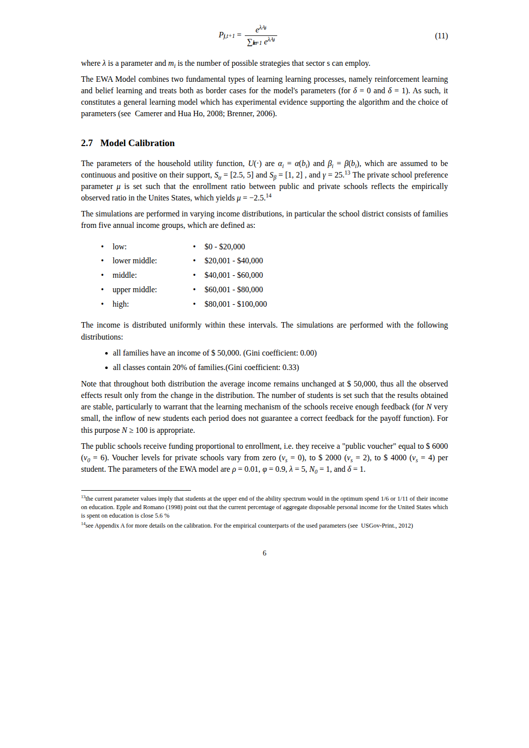Pji,t+1 = eλA jt ∑mik=1 eλA jt
(11)
where λ is a parameter and mi is the number of possible strategies that sector s can employ.
The EWA Model combines two fundamental types of learning learning processes, namely reinforcement learning and belief learning and treats both as border cases for the model's parameters (for δ = 0 and δ = 1). As such, it constitutes a general learning model which has experimental evidence supporting the algorithm and the choice of parameters (see Camerer and Hua Ho, 2008; Brenner, 2006).
2.7 Model Calibration
The parameters of the household utility function, U(·) are αi = α(bi) and βi = β(bi), which are assumed to be continuous and positive on their support, Sα = [2.5, 5] and Sβ = [1, 2] , and γ = 25.13 The private school preference parameter μ is set such that the enrollment ratio between public and private schools reflects the empirically observed ratio in the Unites States, which yields μ = −2.5.14
The simulations are performed in varying income distributions, in particular the school district consists of families from five annual income groups, which are defined as:
| • low: | • $0 - $20,000 |
| • lower middle: | • $20,001 - $40,000 |
| • middle: | • $40,001 - $60,000 |
| • upper middle: | • $60,001 - $80,000 |
| • high: | • $80,001 - $100,000 |
The income is distributed uniformly within these intervals. The simulations are performed with the following distributions:
all families have an income of $ 50,000. (Gini coefficient: 0.00)
all classes contain 20% of families.(Gini coefficient: 0.33)
Note that throughout both distribution the average income remains unchanged at $ 50,000, thus all the observed effects result only from the change in the distribution. The number of students is set such that the results obtained are stable, particularly to warrant that the learning mechanism of the schools receive enough feedback (for N very small, the inflow of new students each period does not guarantee a correct feedback for the payoff function). For this purpose N ≥ 100 is appropriate.
The public schools receive funding proportional to enrollment, i.e. they receive a "public voucher" equal to $ 6000 (v0 = 6). Voucher levels for private schools vary from zero (vs = 0), to $ 2000 (vs = 2), to $ 4000 (vs = 4) per student. The parameters of the EWA model are ρ = 0.01, φ = 0.9, λ = 5, N0 = 1, and δ = 1.
13the current parameter values imply that students at the upper end of the ability spectrum would in the optimum spend 1/6 or 1/11 of their income on education. Epple and Romano (1998) point out that the current percentage of aggregate disposable personal income for the United States which is spent on education is close 5.6 %
14see Appendix A for more details on the calibration. For the empirical counterparts of the used parameters (see USGov-Print., 2012)
6